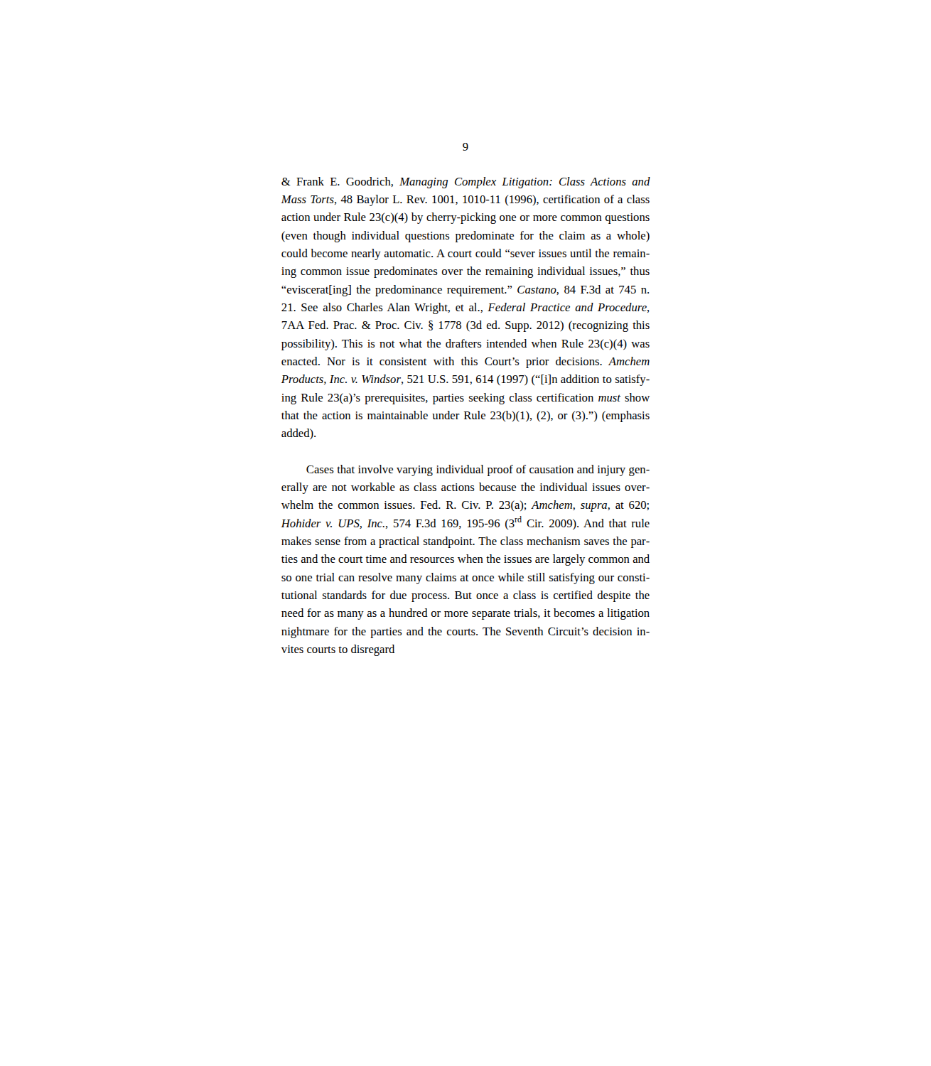9
& Frank E. Goodrich, Managing Complex Litigation: Class Actions and Mass Torts, 48 Baylor L. Rev. 1001, 1010-11 (1996), certification of a class action under Rule 23(c)(4) by cherry-picking one or more common questions (even though individual questions predominate for the claim as a whole) could become nearly automatic. A court could “sever issues until the remaining common issue predominates over the remaining individual issues,” thus “eviscerat[ing] the predominance requirement.” Castano, 84 F.3d at 745 n. 21. See also Charles Alan Wright, et al., Federal Practice and Procedure, 7AA Fed. Prac. & Proc. Civ. § 1778 (3d ed. Supp. 2012) (recognizing this possibility). This is not what the drafters intended when Rule 23(c)(4) was enacted. Nor is it consistent with this Court’s prior decisions. Amchem Products, Inc. v. Windsor, 521 U.S. 591, 614 (1997) (“[i]n addition to satisfying Rule 23(a)’s prerequisites, parties seeking class certification must show that the action is maintainable under Rule 23(b)(1), (2), or (3).”) (emphasis added).
Cases that involve varying individual proof of causation and injury generally are not workable as class actions because the individual issues overwhelm the common issues. Fed. R. Civ. P. 23(a); Amchem, supra, at 620; Hohider v. UPS, Inc., 574 F.3d 169, 195-96 (3rd Cir. 2009). And that rule makes sense from a practical standpoint. The class mechanism saves the parties and the court time and resources when the issues are largely common and so one trial can resolve many claims at once while still satisfying our constitutional standards for due process. But once a class is certified despite the need for as many as a hundred or more separate trials, it becomes a litigation nightmare for the parties and the courts. The Seventh Circuit’s decision invites courts to disregard